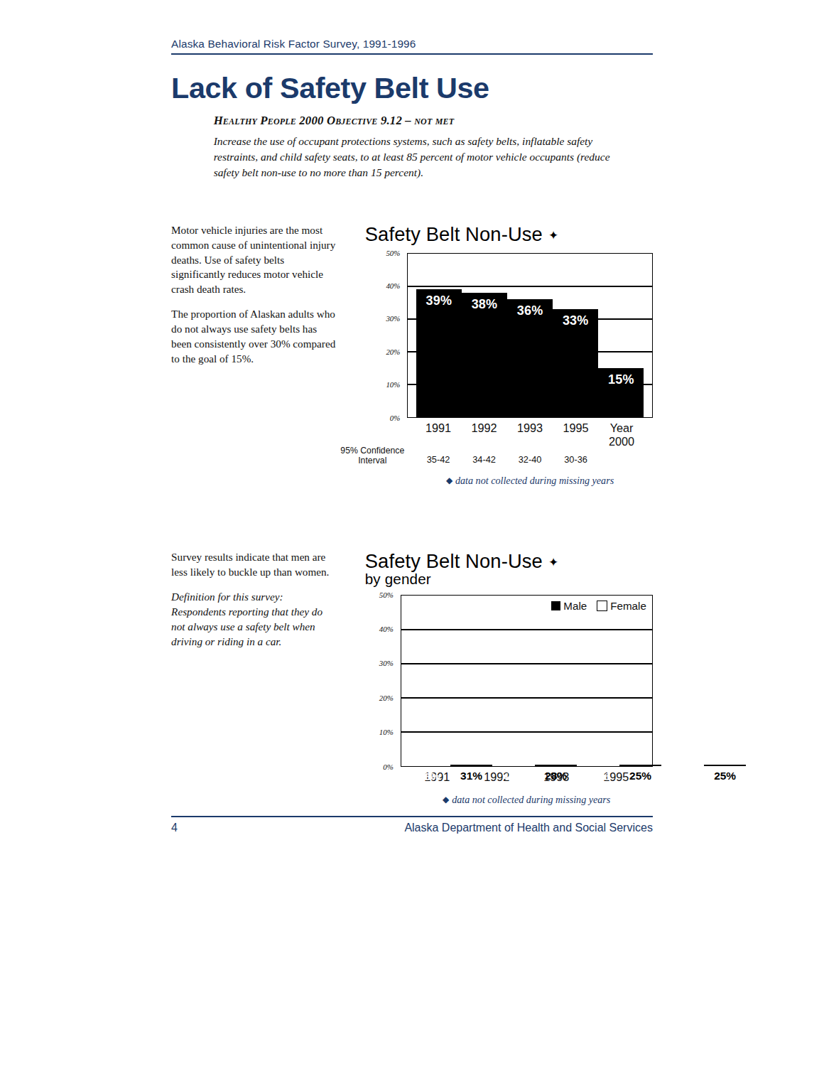Alaska Behavioral Risk Factor Survey, 1991-1996
Lack of Safety Belt Use
Healthy People 2000 Objective 9.12 – not met
Increase the use of occupant protections systems, such as safety belts, inflatable safety restraints, and child safety seats, to at least 85 percent of motor vehicle occupants (reduce safety belt non-use to no more than 15 percent).
Motor vehicle injuries are the most common cause of unintentional injury deaths. Use of safety belts significantly reduces motor vehicle crash death rates.
The proportion of Alaskan adults who do not always use safety belts has been consistently over 30% compared to the goal of 15%.
Safety Belt Non-Use ✦
50% 40% 30% 20% 10% 0%
39%
38%
36%
33%
15%
1991
1992
1993
1995
Year 2000
95% Confidence
Interval
35-42
34-42
32-40
30-36
◆data not collected during missing years
Survey results indicate that men are less likely to buckle up than women.
Definition for this survey: Respondents reporting that they do not always use a safety belt when driving or riding in a car.
Safety Belt Non-Use ✦ by gender
50% 40% 30% 20% 10% 0%
Male Female
46%
31%
47%
28%
46%
25%
41%
25%
1991
1992
1993
1995
◆data not collected during missing years
4 Alaska Department of Health and Social Services